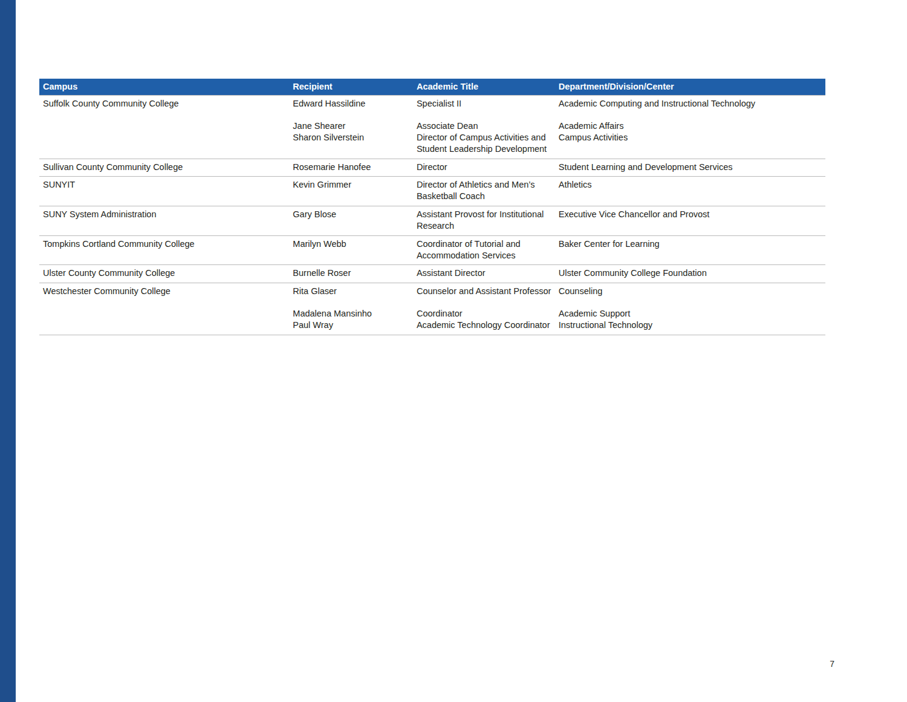| Campus | Recipient | Academic Title | Department/Division/Center |
| --- | --- | --- | --- |
| Suffolk County Community College | Edward Hassildine Jane Shearer Sharon Silverstein | Specialist II Associate Dean Director of Campus Activities and Student Leadership Development | Academic Computing and Instructional Technology Academic Affairs Campus Activities |
| Sullivan County Community College | Rosemarie Hanofee | Director | Student Learning and Development Services |
| SUNYIT | Kevin Grimmer | Director of Athletics and Men’s Basketball Coach | Athletics |
| SUNY System Administration | Gary Blose | Assistant Provost for Institutional Research | Executive Vice Chancellor and Provost |
| Tompkins Cortland Community College | Marilyn Webb | Coordinator of Tutorial and Accommodation Services | Baker Center for Learning |
| Ulster County Community College | Burnelle Roser | Assistant Director | Ulster Community College Foundation |
| Westchester Community College | Rita Glaser Madalena Mansinho Paul Wray | Counselor and Assistant Professor Coordinator Academic Technology Coordinator | Counseling Academic Support Instructional Technology |
7